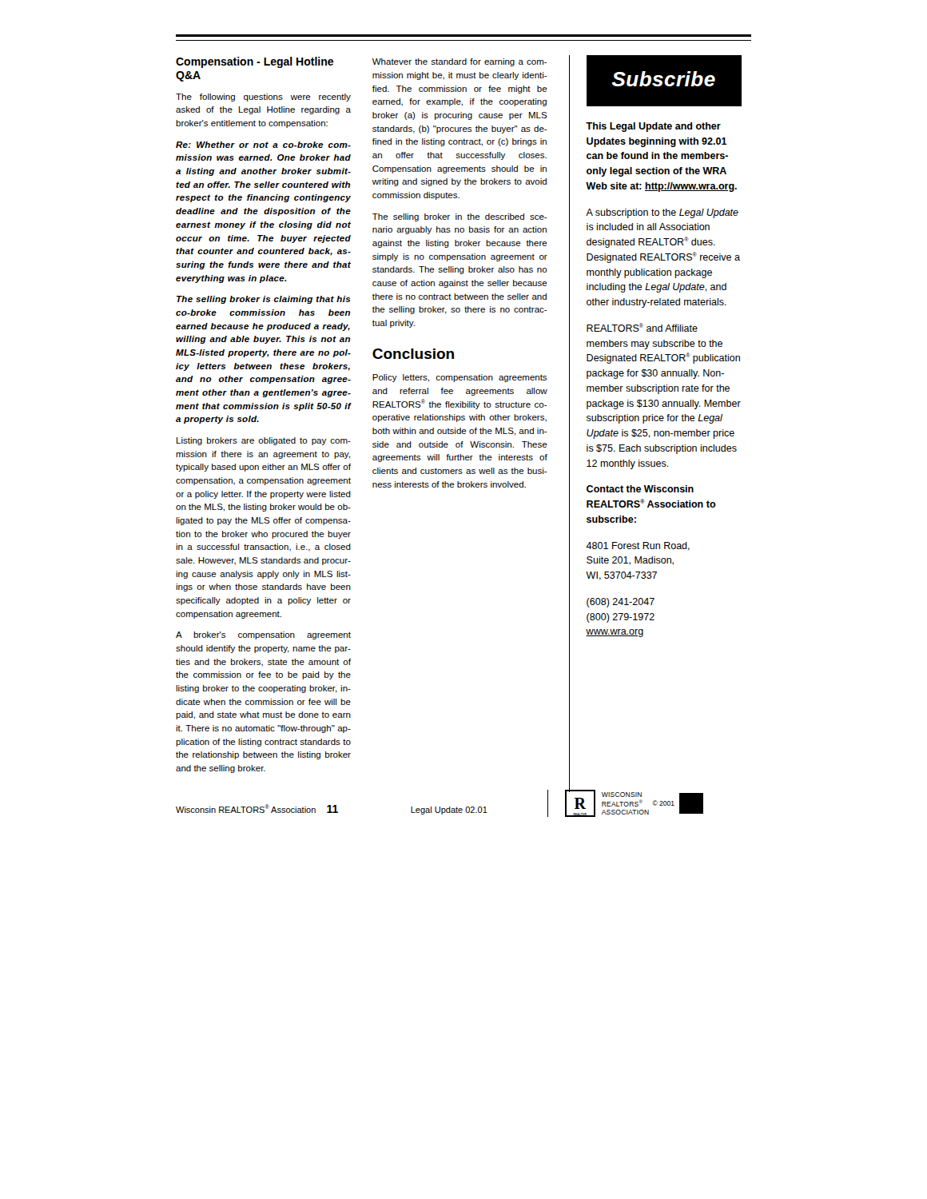Compensation - Legal Hotline Q&A
The following questions were recently asked of the Legal Hotline regarding a broker's entitlement to compensation:
Re: Whether or not a co-broke commission was earned. One broker had a listing and another broker submitted an offer. The seller countered with respect to the financing contingency deadline and the disposition of the earnest money if the closing did not occur on time. The buyer rejected that counter and countered back, assuring the funds were there and that everything was in place.
The selling broker is claiming that his co-broke commission has been earned because he produced a ready, willing and able buyer. This is not an MLS-listed property, there are no policy letters between these brokers, and no other compensation agreement other than a gentlemen's agreement that commission is split 50-50 if a property is sold.
Listing brokers are obligated to pay commission if there is an agreement to pay, typically based upon either an MLS offer of compensation, a compensation agreement or a policy letter. If the property were listed on the MLS, the listing broker would be obligated to pay the MLS offer of compensation to the broker who procured the buyer in a successful transaction, i.e., a closed sale. However, MLS standards and procuring cause analysis apply only in MLS listings or when those standards have been specifically adopted in a policy letter or compensation agreement.
A broker's compensation agreement should identify the property, name the parties and the brokers, state the amount of the commission or fee to be paid by the listing broker to the cooperating broker, indicate when the commission or fee will be paid, and state what must be done to earn it. There is no automatic "flow-through" application of the listing contract standards to the relationship between the listing broker and the selling broker.
Whatever the standard for earning a commission might be, it must be clearly identified. The commission or fee might be earned, for example, if the cooperating broker (a) is procuring cause per MLS standards, (b) "procures the buyer" as defined in the listing contract, or (c) brings in an offer that successfully closes. Compensation agreements should be in writing and signed by the brokers to avoid commission disputes.
The selling broker in the described scenario arguably has no basis for an action against the listing broker because there simply is no compensation agreement or standards. The selling broker also has no cause of action against the seller because there is no contract between the seller and the selling broker, so there is no contractual privity.
Conclusion
Policy letters, compensation agreements and referral fee agreements allow REALTORS® the flexibility to structure cooperative relationships with other brokers, both within and outside of the MLS, and inside and outside of Wisconsin. These agreements will further the interests of clients and customers as well as the business interests of the brokers involved.
Subscribe
This Legal Update and other Updates beginning with 92.01 can be found in the members-only legal section of the WRA Web site at: http://www.wra.org.
A subscription to the Legal Update is included in all Association designated REALTOR® dues. Designated REALTORS® receive a monthly publication package including the Legal Update, and other industry-related materials.
REALTORS® and Affiliate members may subscribe to the Designated REALTOR® publication package for $30 annually. Non-member subscription rate for the package is $130 annually. Member subscription price for the Legal Update is $25, non-member price is $75. Each subscription includes 12 monthly issues.
Contact the Wisconsin REALTORS® Association to subscribe:
4801 Forest Run Road,
Suite 201, Madison,
WI, 53704-7337
(608) 241-2047
(800) 279-1972
www.wra.org
Wisconsin REALTORS® Association 11
Legal Update 02.01
R
WISCONSIN
REALTORS®
ASSOCIATION
© 2001